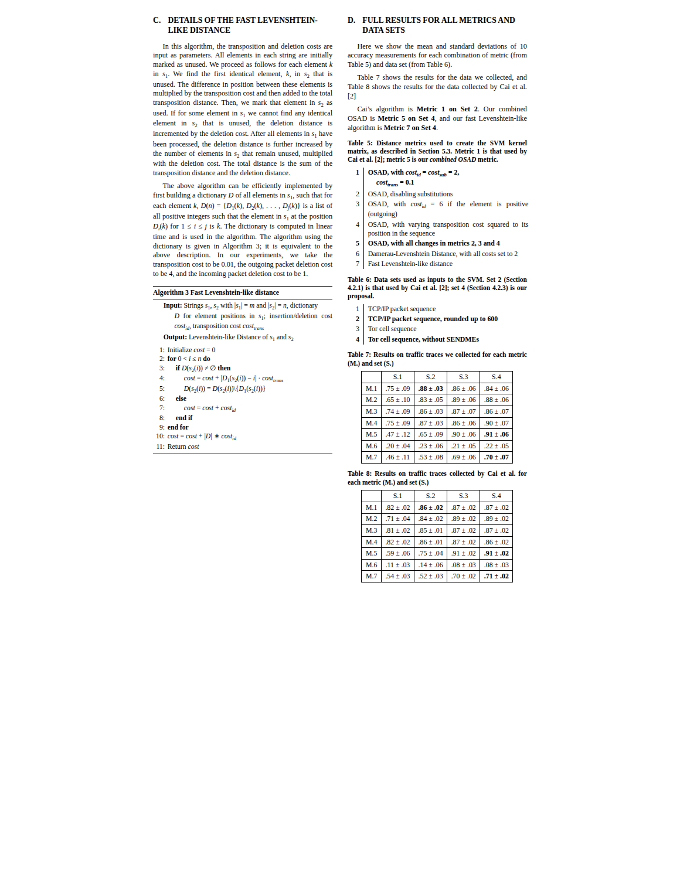C. DETAILS OF THE FAST LEVENSHTEIN-LIKE DISTANCE
In this algorithm, the transposition and deletion costs are input as parameters. All elements in each string are initially marked as unused. We proceed as follows for each element k in s1. We find the first identical element, k, in s2 that is unused. The difference in position between these elements is multiplied by the transposition cost and then added to the total transposition distance. Then, we mark that element in s2 as used. If for some element in s1 we cannot find any identical element in s2 that is unused, the deletion distance is incremented by the deletion cost. After all elements in s1 have been processed, the deletion distance is further increased by the number of elements in s2 that remain unused, multiplied with the deletion cost. The total distance is the sum of the transposition distance and the deletion distance.
The above algorithm can be efficiently implemented by first building a dictionary D of all elements in s1, such that for each element k, D(n) = {D1(k), D2(k), . . . , Dj(k)} is a list of all positive integers such that the element in s1 at the position Di(k) for 1 ≤ i ≤ j is k. The dictionary is computed in linear time and is used in the algorithm. The algorithm using the dictionary is given in Algorithm 3; it is equivalent to the above description. In our experiments, we take the transposition cost to be 0.01, the outgoing packet deletion cost to be 4, and the incoming packet deletion cost to be 1.
Algorithm 3 Fast Levenshtein-like distance
Input: Strings s1, s2 with |s1| = m and |s2| = n, dictionary D for element positions in s1; insertion/deletion cost costid, transposition cost costtrans
Output: Levenshtein-like Distance of s1 and s2
Initialize cost = 0
for 0 < i ≤ n do
if D(s2(i)) ≠ ∅ then
cost = cost + |D1(s2(i)) − i| · costtrans
D(s2(i)) = D(s2(i))\{D1(s2(i))}
else
cost = cost + costid
end if
end for
cost = cost + |D| ∗ costid
Return cost
D. FULL RESULTS FOR ALL METRICS AND DATA SETS
Here we show the mean and standard deviations of 10 accuracy measurements for each combination of metric (from Table 5) and data set (from Table 6).
Table 7 shows the results for the data we collected, and Table 8 shows the results for the data collected by Cai et al. [2]
Cai’s algorithm is Metric 1 on Set 2. Our combined OSAD is Metric 5 on Set 4, and our fast Levenshtein-like algorithm is Metric 7 on Set 4.
Table 5: Distance metrics used to create the SVM kernel matrix, as described in Section 5.3. Metric 1 is that used by Cai et al. [2]; metric 5 is our combined OSAD metric.
| 1 | OSAD, with cost id = cost sub = 2, cost trans = 0.1 |
| 2 | OSAD, disabling substitutions |
| 3 | OSAD, with cost id = 6 if the element is positive (outgoing) |
| 4 | OSAD, with varying transposition cost squared to its position in the sequence |
| 5 | OSAD, with all changes in metrics 2, 3 and 4 |
| 6 | Damerau-Levenshtein Distance, with all costs set to 2 |
| 7 | Fast Levenshtein-like distance |
Table 6: Data sets used as inputs to the SVM. Set 2 (Section 4.2.1) is that used by Cai et al. [2]; set 4 (Section 4.2.3) is our proposal.
| 1 | TCP/IP packet sequence |
| 2 | TCP/IP packet sequence, rounded up to 600 |
| 3 | Tor cell sequence |
| 4 | Tor cell sequence, without SENDMEs |
Table 7: Results on traffic traces we collected for each metric (M.) and set (S.)
| | S.1 | S.2 | S.3 | S.4 |
| --- | --- | --- | --- | --- |
| M.1 | .75 ± .09 | .88 ± .03 | .86 ± .06 | .84 ± .06 |
| M.2 | .65 ± .10 | .83 ± .05 | .89 ± .06 | .88 ± .06 |
| M.3 | .74 ± .09 | .86 ± .03 | .87 ± .07 | .86 ± .07 |
| M.4 | .75 ± .09 | .87 ± .03 | .86 ± .06 | .90 ± .07 |
| M.5 | .47 ± .12 | .65 ± .09 | .90 ± .06 | .91 ± .06 |
| M.6 | .20 ± .04 | .23 ± .06 | .21 ± .05 | .22 ± .05 |
| M.7 | .46 ± .11 | .53 ± .08 | .69 ± .06 | .70 ± .07 |
Table 8: Results on traffic traces collected by Cai et al. for each metric (M.) and set (S.)
| | S.1 | S.2 | S.3 | S.4 |
| --- | --- | --- | --- | --- |
| M.1 | .82 ± .02 | .86 ± .02 | .87 ± .02 | .87 ± .02 |
| M.2 | .71 ± .04 | .84 ± .02 | .89 ± .02 | .89 ± .02 |
| M.3 | .81 ± .02 | .85 ± .01 | .87 ± .02 | .87 ± .02 |
| M.4 | .82 ± .02 | .86 ± .01 | .87 ± .02 | .86 ± .02 |
| M.5 | .59 ± .06 | .75 ± .04 | .91 ± .02 | .91 ± .02 |
| M.6 | .11 ± .03 | .14 ± .06 | .08 ± .03 | .08 ± .03 |
| M.7 | .54 ± .03 | .52 ± .03 | .70 ± .02 | .71 ± .02 |